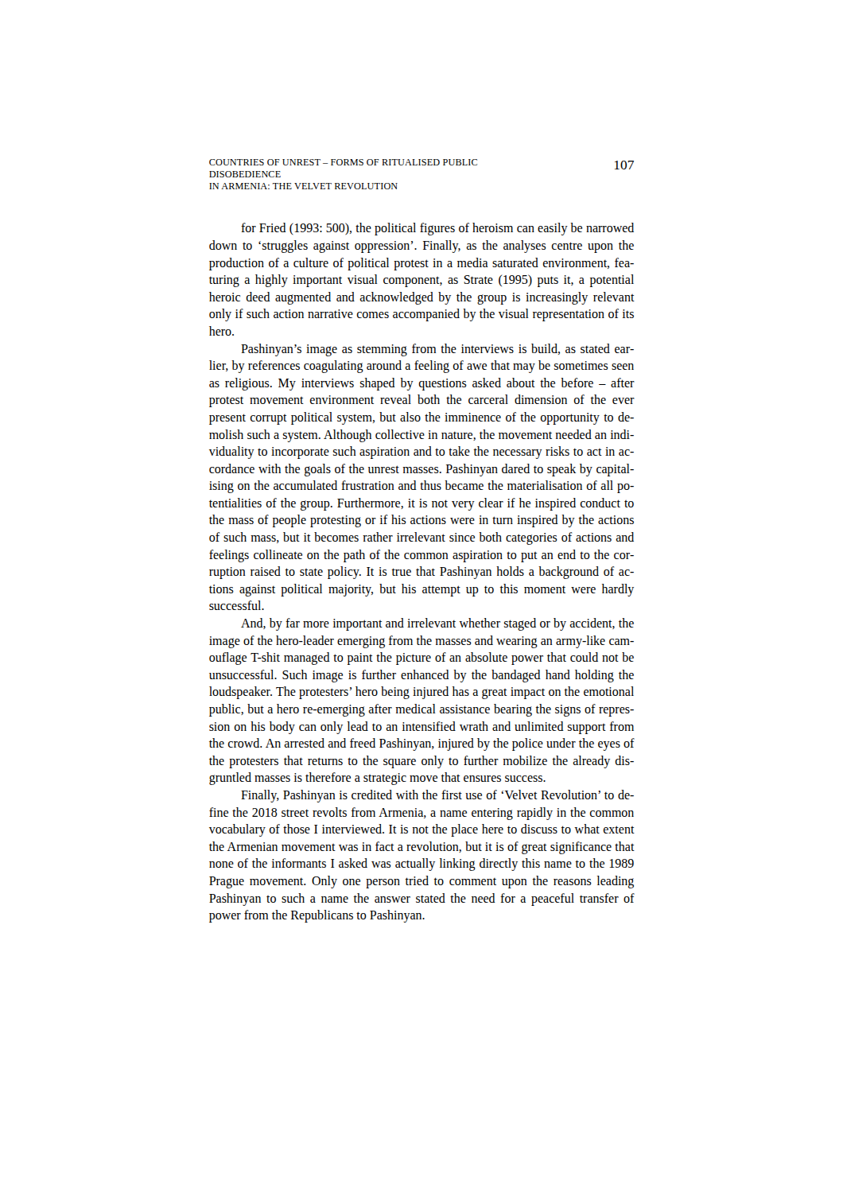Countries of unrest – forms of ritualised public disobedience
in Armenia: the Velvet Revolution
107
for Fried (1993: 500), the political figures of heroism can easily be narrowed down to ‘struggles against oppression’. Finally, as the analyses centre upon the production of a culture of political protest in a media saturated environment, featuring a highly important visual component, as Strate (1995) puts it, a potential heroic deed augmented and acknowledged by the group is increasingly relevant only if such action narrative comes accompanied by the visual representation of its hero.
Pashinyan’s image as stemming from the interviews is build, as stated earlier, by references coagulating around a feeling of awe that may be sometimes seen as religious. My interviews shaped by questions asked about the before – after protest movement environment reveal both the carceral dimension of the ever present corrupt political system, but also the imminence of the opportunity to demolish such a system. Although collective in nature, the movement needed an individuality to incorporate such aspiration and to take the necessary risks to act in accordance with the goals of the unrest masses. Pashinyan dared to speak by capitalising on the accumulated frustration and thus became the materialisation of all potentialities of the group. Furthermore, it is not very clear if he inspired conduct to the mass of people protesting or if his actions were in turn inspired by the actions of such mass, but it becomes rather irrelevant since both categories of actions and feelings collineate on the path of the common aspiration to put an end to the corruption raised to state policy. It is true that Pashinyan holds a background of actions against political majority, but his attempt up to this moment were hardly successful.
And, by far more important and irrelevant whether staged or by accident, the image of the hero-leader emerging from the masses and wearing an army-like camouflage T-shit managed to paint the picture of an absolute power that could not be unsuccessful. Such image is further enhanced by the bandaged hand holding the loudspeaker. The protesters’ hero being injured has a great impact on the emotional public, but a hero re-emerging after medical assistance bearing the signs of repression on his body can only lead to an intensified wrath and unlimited support from the crowd. An arrested and freed Pashinyan, injured by the police under the eyes of the protesters that returns to the square only to further mobilize the already disgruntled masses is therefore a strategic move that ensures success.
Finally, Pashinyan is credited with the first use of ‘Velvet Revolution’ to define the 2018 street revolts from Armenia, a name entering rapidly in the common vocabulary of those I interviewed. It is not the place here to discuss to what extent the Armenian movement was in fact a revolution, but it is of great significance that none of the informants I asked was actually linking directly this name to the 1989 Prague movement. Only one person tried to comment upon the reasons leading Pashinyan to such a name the answer stated the need for a peaceful transfer of power from the Republicans to Pashinyan.